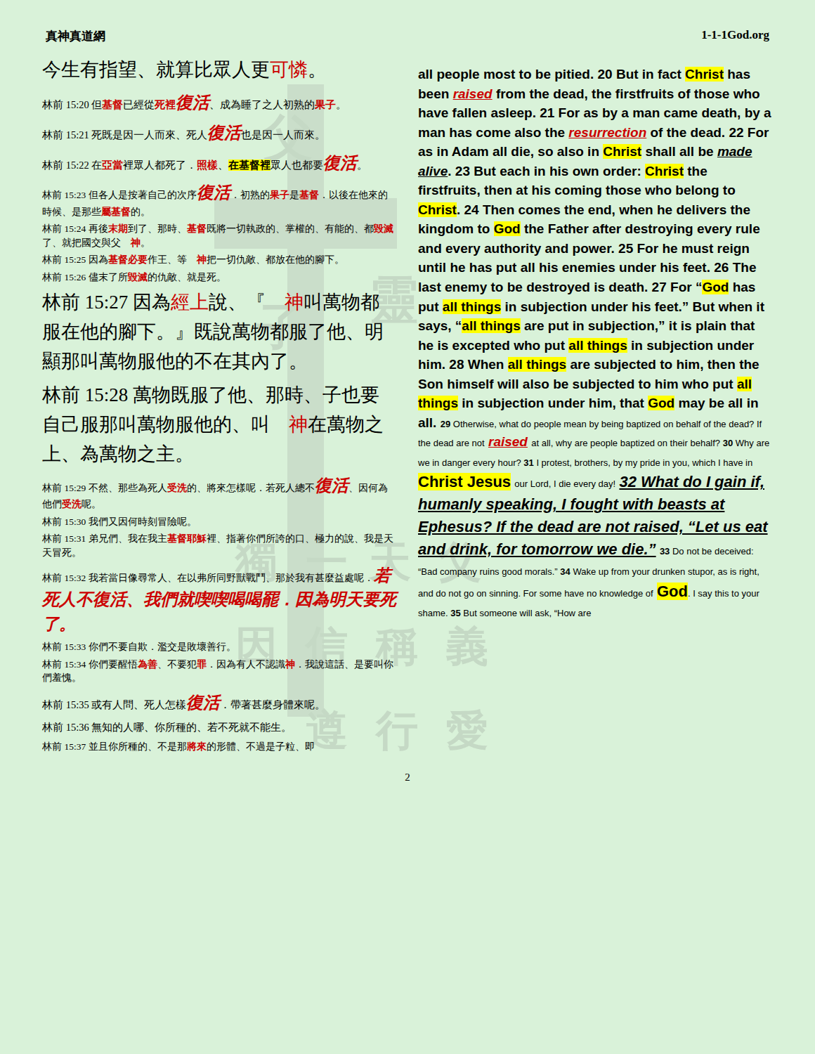父
子
靈
獨
一
天
父
因
信
稱
義
遵
行
愛
真神真道網
1-1-1God.org
今生有指望、就算比眾人更可憐。
林前 15:20 但基督已經從死裡 復活、成為睡了之人初熟的果子。
林前 15:21 死既是因一人而來、死人復活也是因一人而來。
林前 15:22 在亞當裡眾人都死了．照樣、在基督裡眾人也都要復活。
林前 15:23 但各人是按著自己的次序復活．初熟的果子是基督．以後在他來的時候、是那些屬基督的。
林前 15:24 再後末期到了、那時、基督既將一切執政的、掌權的、有能的、都毀滅了、就把國交與父　神。
林前 15:25 因為基督必要作王、等　神把一切仇敵、都放在他的腳下。
林前 15:26 儘末了所毀滅的仇敵、就是死。
林前 15:27 因為經上說、『　神叫萬物都服在他的腳下。』既說萬物都服了他、明顯那叫萬物服他的不在其內了。
林前 15:28 萬物既服了他、那時、子也要自己服那叫萬物服他的、叫　神在萬物之上、為萬物之主。
林前 15:29 不然、那些為死人受洗的、將來怎樣呢．若死人總不復活、因何為他們受洗呢。
林前 15:30 我們又因何時刻冒險呢。
林前 15:31 弟兄們、我在我主基督耶穌裡、指著你們所誇的口、極力的說、我是天天冒死。
林前 15:32 我若當日像尋常人、在以弗所同野獸戰鬥、那於我有甚麼益處呢．若死人不復活、我們就喫喫喝喝罷．因為明天要死了。
林前 15:33 你們不要自欺．濫交是敗壞善行。
林前 15:34 你們要醒悟為善、不要犯罪．因為有人不認識神．我說這話、是要叫你們羞愧。
林前 15:35 或有人問、死人怎樣復活．帶著甚麼身體來呢。
林前 15:36 無知的人哪、你所種的、若不死就不能生。
林前 15:37 並且你所種的、不是那將來的形體、不過是子粒、即
all people most to be pitied. 20 But in fact Christ has been raised from the dead, the firstfruits of those who have fallen asleep. 21 For as by a man came death, by a man has come also the resurrection of the dead. 22 For as in Adam all die, so also in Christ shall all be made alive. 23 But each in his own order: Christ the firstfruits, then at his coming those who belong to Christ. 24 Then comes the end, when he delivers the kingdom to God the Father after destroying every rule and every authority and power. 25 For he must reign until he has put all his enemies under his feet. 26 The last enemy to be destroyed is death. 27 For “God has put all things in subjection under his feet.” But when it says, “all things are put in subjection,” it is plain that he is excepted who put all things in subjection under him. 28 When all things are subjected to him, then the Son himself will also be subjected to him who put all things in subjection under him, that God may be all in all. 29 Otherwise, what do people mean by being baptized on behalf of the dead? If the dead are not raised at all, why are people baptized on their behalf? 30 Why are we in danger every hour? 31 I protest, brothers, by my pride in you, which I have in Christ Jesus our Lord, I die every day! 32 What do I gain if, humanly speaking, I fought with beasts at Ephesus? If the dead are not raised, “Let us eat and drink, for tomorrow we die.” 33 Do not be deceived: “Bad company ruins good morals.” 34 Wake up from your drunken stupor, as is right, and do not go on sinning. For some have no knowledge of God. I say this to your shame. 35 But someone will ask, “How are
2